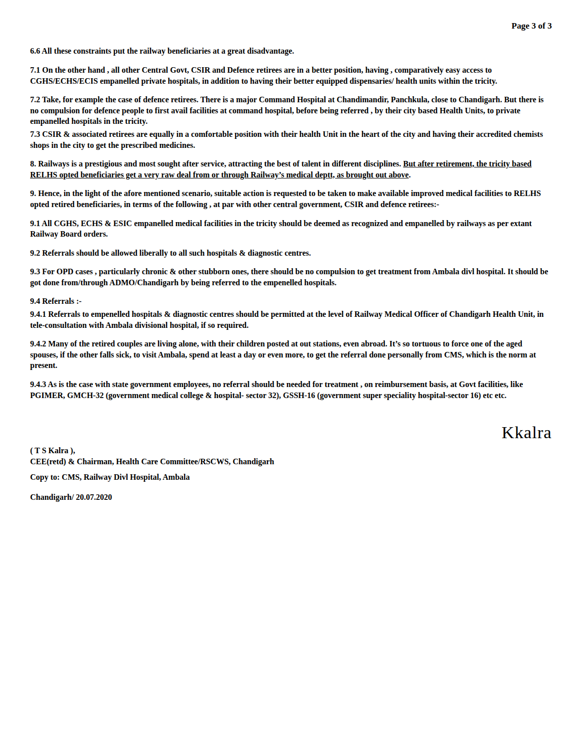Page 3 of 3
6.6 All these constraints put the railway beneficiaries at a great disadvantage.
7.1 On the other hand , all other Central Govt, CSIR and Defence retirees are in a better position, having , comparatively easy access to CGHS/ECHS/ECIS empanelled private hospitals, in addition to having their better equipped dispensaries/ health units within the tricity.
7.2 Take, for example the case of defence retirees. There is a major Command Hospital at Chandimandir, Panchkula, close to Chandigarh. But there is no compulsion for defence people to first avail facilities at command hospital, before being referred , by their city based Health Units, to private empanelled hospitals in the tricity.
7.3 CSIR & associated retirees are equally in a comfortable position with their health Unit in the heart of the city and having their accredited chemists shops in the city to get the prescribed medicines.
8. Railways is a prestigious and most sought after service, attracting the best of talent in different disciplines. But after retirement, the tricity based RELHS opted beneficiaries get a very raw deal from or through Railway’s medical deptt, as brought out above.
9. Hence, in the light of the afore mentioned scenario, suitable action is requested to be taken to make available improved medical facilities to RELHS opted retired beneficiaries, in terms of the following , at par with other central government, CSIR and defence retirees:-
9.1 All CGHS, ECHS & ESIC empanelled medical facilities in the tricity should be deemed as recognized and empanelled by railways as per extant Railway Board orders.
9.2 Referrals should be allowed liberally to all such hospitals & diagnostic centres.
9.3 For OPD cases , particularly chronic & other stubborn ones, there should be no compulsion to get treatment from Ambala divl hospital. It should be got done from/through ADMO/Chandigarh by being referred to the empenelled hospitals.
9.4 Referrals :-
9.4.1 Referrals to empenelled hospitals & diagnostic centres should be permitted at the level of Railway Medical Officer of Chandigarh Health Unit, in tele-consultation with Ambala divisional hospital, if so required.
9.4.2 Many of the retired couples are living alone, with their children posted at out stations, even abroad. It’s so tortuous to force one of the aged spouses, if the other falls sick, to visit Ambala, spend at least a day or even more, to get the referral done personally from CMS, which is the norm at present.
9.4.3 As is the case with state government employees, no referral should be needed for treatment , on reimbursement basis, at Govt facilities, like PGIMER, GMCH-32 (government medical college & hospital- sector 32), GSSH-16 (government super speciality hospital-sector 16) etc etc.
Kkalra
( T S Kalra ),
CEE(retd) & Chairman, Health Care Committee/RSCWS, Chandigarh
Copy to: CMS, Railway Divl Hospital, Ambala
Chandigarh/ 20.07.2020